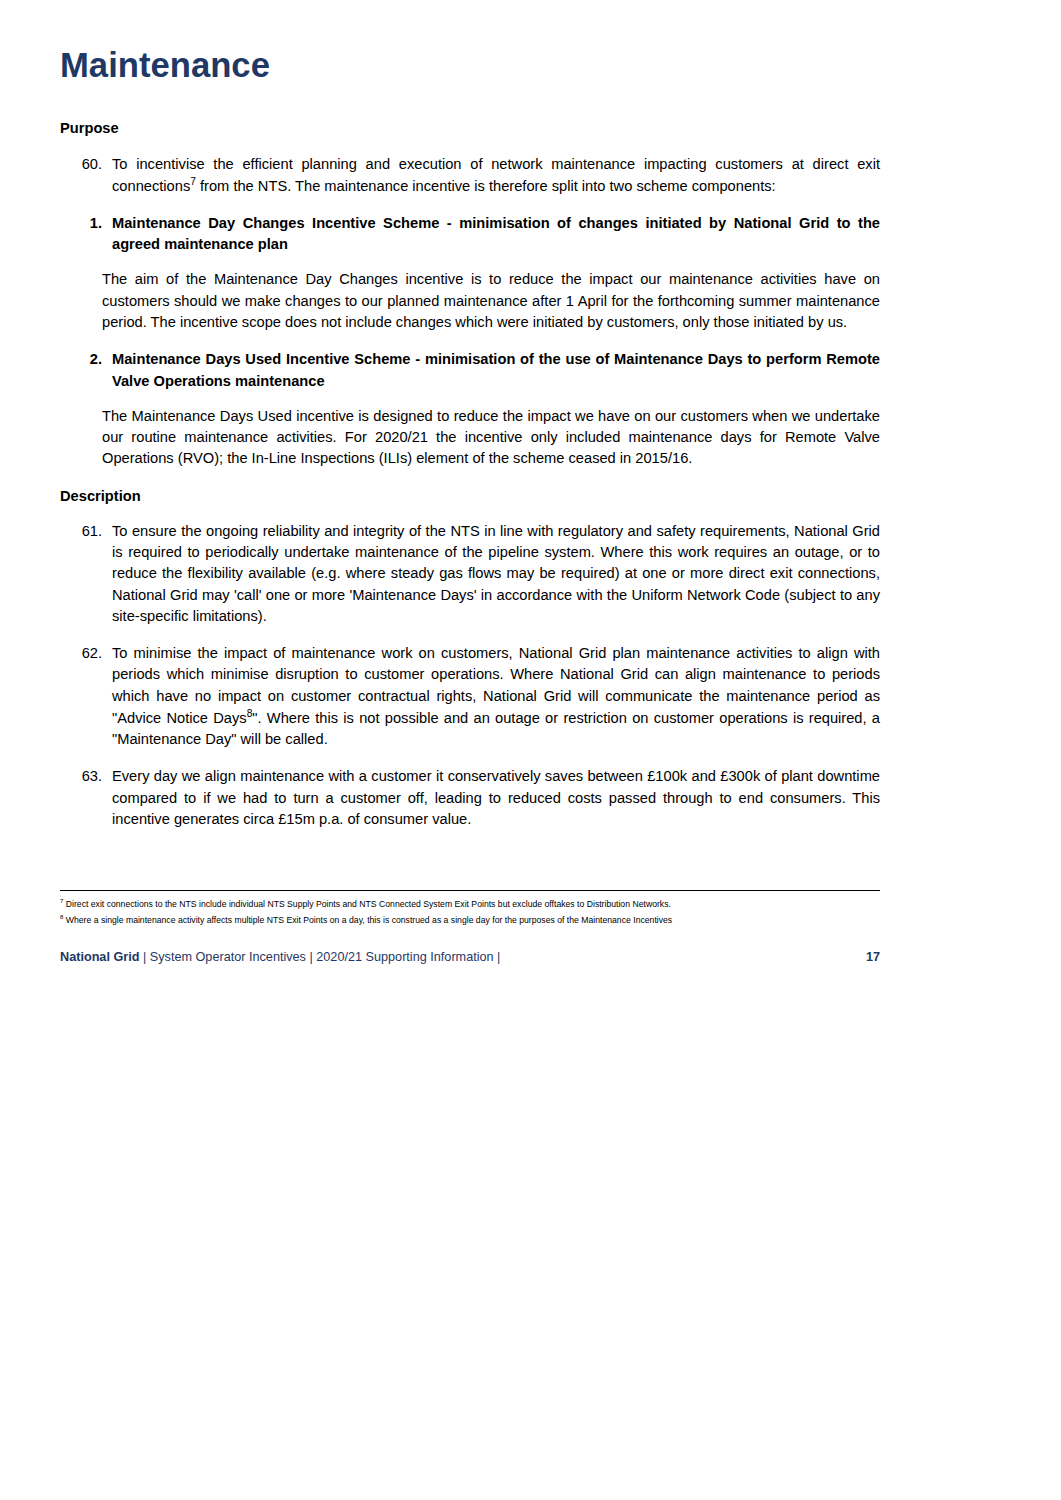Maintenance
Purpose
60.
To incentivise the efficient planning and execution of network maintenance impacting customers at direct exit connections7 from the NTS. The maintenance incentive is therefore split into two scheme components:
1.
Maintenance Day Changes Incentive Scheme - minimisation of changes initiated by National Grid to the agreed maintenance plan
The aim of the Maintenance Day Changes incentive is to reduce the impact our maintenance activities have on customers should we make changes to our planned maintenance after 1 April for the forthcoming summer maintenance period. The incentive scope does not include changes which were initiated by customers, only those initiated by us.
2.
Maintenance Days Used Incentive Scheme - minimisation of the use of Maintenance Days to perform Remote Valve Operations maintenance
The Maintenance Days Used incentive is designed to reduce the impact we have on our customers when we undertake our routine maintenance activities. For 2020/21 the incentive only included maintenance days for Remote Valve Operations (RVO); the In-Line Inspections (ILIs) element of the scheme ceased in 2015/16.
Description
61.
To ensure the ongoing reliability and integrity of the NTS in line with regulatory and safety requirements, National Grid is required to periodically undertake maintenance of the pipeline system. Where this work requires an outage, or to reduce the flexibility available (e.g. where steady gas flows may be required) at one or more direct exit connections, National Grid may 'call' one or more 'Maintenance Days' in accordance with the Uniform Network Code (subject to any site-specific limitations).
62.
To minimise the impact of maintenance work on customers, National Grid plan maintenance activities to align with periods which minimise disruption to customer operations. Where National Grid can align maintenance to periods which have no impact on customer contractual rights, National Grid will communicate the maintenance period as "Advice Notice Days8". Where this is not possible and an outage or restriction on customer operations is required, a "Maintenance Day" will be called.
63.
Every day we align maintenance with a customer it conservatively saves between £100k and £300k of plant downtime compared to if we had to turn a customer off, leading to reduced costs passed through to end consumers. This incentive generates circa £15m p.a. of consumer value.
7 Direct exit connections to the NTS include individual NTS Supply Points and NTS Connected System Exit Points but exclude offtakes to Distribution Networks.
8 Where a single maintenance activity affects multiple NTS Exit Points on a day, this is construed as a single day for the purposes of the Maintenance Incentives
National Grid | System Operator Incentives | 2020/21 Supporting Information |
17